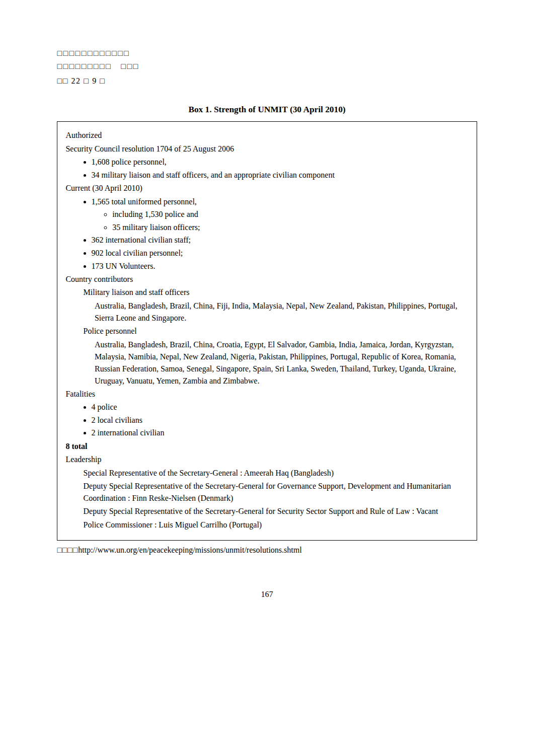□□□□□□□□□□□□
□□□□□□□□□　□□□
□□ 22 □ 9 □
Box 1. Strength of UNMIT (30 April 2010)
Authorized
Security Council resolution 1704 of 25 August 2006
1,608 police personnel,
34 military liaison and staff officers, and an appropriate civilian component
Current (30 April 2010)
1,565 total uniformed personnel,
including 1,530 police and
35 military liaison officers;
362 international civilian staff;
902 local civilian personnel;
173 UN Volunteers.
Country contributors
Military liaison and staff officers
Australia, Bangladesh, Brazil, China, Fiji, India, Malaysia, Nepal, New Zealand, Pakistan, Philippines, Portugal, Sierra Leone and Singapore.
Police personnel
Australia, Bangladesh, Brazil, China, Croatia, Egypt, El Salvador, Gambia, India, Jamaica, Jordan, Kyrgyzstan, Malaysia, Namibia, Nepal, New Zealand, Nigeria, Pakistan, Philippines, Portugal, Republic of Korea, Romania, Russian Federation, Samoa, Senegal, Singapore, Spain, Sri Lanka, Sweden, Thailand, Turkey, Uganda, Ukraine, Uruguay, Vanuatu, Yemen, Zambia and Zimbabwe.
Fatalities
4 police
2 local civilians
2 international civilian
8 total
Leadership
Special Representative of the Secretary-General : Ameerah Haq (Bangladesh)
Deputy Special Representative of the Secretary-General for Governance Support, Development and Humanitarian Coordination : Finn Reske-Nielsen (Denmark)
Deputy Special Representative of the Secretary-General for Security Sector Support and Rule of Law : Vacant
Police Commissioner : Luis Miguel Carrilho (Portugal)
□□□□http://www.un.org/en/peacekeeping/missions/unmit/resolutions.shtml
167